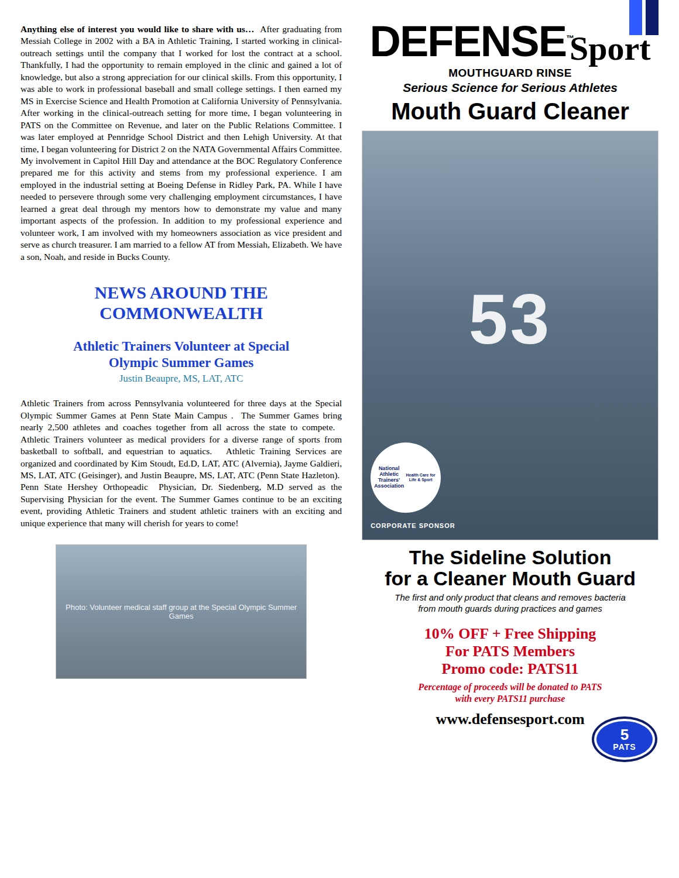Anything else of interest you would like to share with us… After graduating from Messiah College in 2002 with a BA in Athletic Training, I started working in clinical-outreach settings until the company that I worked for lost the contract at a school. Thankfully, I had the opportunity to remain employed in the clinic and gained a lot of knowledge, but also a strong appreciation for our clinical skills. From this opportunity, I was able to work in professional baseball and small college settings. I then earned my MS in Exercise Science and Health Promotion at California University of Pennsylvania. After working in the clinical-outreach setting for more time, I began volunteering in PATS on the Committee on Revenue, and later on the Public Relations Committee. I was later employed at Pennridge School District and then Lehigh University. At that time, I began volunteering for District 2 on the NATA Governmental Affairs Committee. My involvement in Capitol Hill Day and attendance at the BOC Regulatory Conference prepared me for this activity and stems from my professional experience. I am employed in the industrial setting at Boeing Defense in Ridley Park, PA. While I have needed to persevere through some very challenging employment circumstances, I have learned a great deal through my mentors how to demonstrate my value and many important aspects of the profession. In addition to my professional experience and volunteer work, I am involved with my homeowners association as vice president and serve as church treasurer. I am married to a fellow AT from Messiah, Elizabeth. We have a son, Noah, and reside in Bucks County.
NEWS AROUND THE
COMMONWEALTH
Athletic Trainers Volunteer at Special
Olympic Summer Games
Justin Beaupre, MS, LAT, ATC
Athletic Trainers from across Pennsylvania volunteered for three days at the Special Olympic Summer Games at Penn State Main Campus . The Summer Games bring nearly 2,500 athletes and coaches together from all across the state to compete. Athletic Trainers volunteer as medical providers for a diverse range of sports from basketball to softball, and equestrian to aquatics. Athletic Training Services are organized and coordinated by Kim Stoudt, Ed.D, LAT, ATC (Alvernia), Jayme Galdieri, MS, LAT, ATC (Geisinger), and Justin Beaupre, MS, LAT, ATC (Penn State Hazleton). Penn State Hershey Orthopeadic Physician, Dr. Siedenberg, M.D served as the Supervising Physician for the event. The Summer Games continue to be an exciting event, providing Athletic Trainers and student athletic trainers with an exciting and unique experience that many will cherish for years to come!
Photo: Volunteer medical staff group at the Special Olympic Summer Games
DEFENSE™Sport
MOUTHGUARD RINSE
Serious Science for Serious Athletes
Mouth Guard Cleaner
53
National
Athletic Trainers'
Association
Health Care for Life & Sport
CORPORATE SPONSOR
The Sideline Solution
for a Cleaner Mouth Guard
The first and only product that cleans and removes bacteria
from mouth guards during practices and games
10% OFF + Free Shipping
For PATS Members
Promo code: PATS11
Percentage of proceeds will be donated to PATS
with every PATS11 purchase
www.defensesport.com
5 PATS